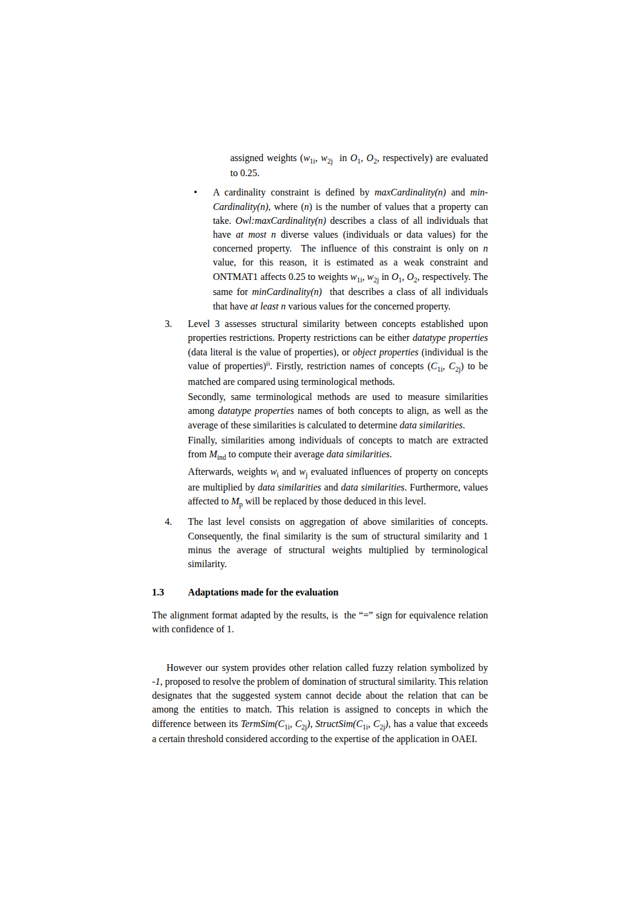assigned weights (w1i, w2j in O1, O2, respectively) are evaluated to 0.25.
A cardinality constraint is defined by maxCardinality(n) and min-Cardinality(n), where (n) is the number of values that a property can take. Owl:maxCardinality(n) describes a class of all individuals that have at most n diverse values (individuals or data values) for the concerned property. The influence of this constraint is only on n value, for this reason, it is estimated as a weak constraint and ONTMAT1 affects 0.25 to weights w1i, w2j in O1, O2, respectively. The same for minCardinality(n) that describes a class of all individuals that have at least n various values for the concerned property.
Level 3 assesses structural similarity between concepts established upon properties restrictions. Property restrictions can be either datatype properties (data literal is the value of properties), or object properties (individual is the value of properties)ii. Firstly, restriction names of concepts (C1i, C2j) to be matched are compared using terminological methods.
Secondly, same terminological methods are used to measure similarities among datatype properties names of both concepts to align, as well as the average of these similarities is calculated to determine data similarities.
Finally, similarities among individuals of concepts to match are extracted from Mind to compute their average data similarities.
Afterwards, weights wi and wj evaluated influences of property on concepts are multiplied by data similarities and data similarities. Furthermore, values affected to Mp will be replaced by those deduced in this level.
The last level consists on aggregation of above similarities of concepts. Consequently, the final similarity is the sum of structural similarity and 1 minus the average of structural weights multiplied by terminological similarity.
1.3 Adaptations made for the evaluation
The alignment format adapted by the results, is the “=” sign for equivalence relation with confidence of 1.
However our system provides other relation called fuzzy relation symbolized by -1, proposed to resolve the problem of domination of structural similarity. This relation designates that the suggested system cannot decide about the relation that can be among the entities to match. This relation is assigned to concepts in which the difference between its TermSim(C1i, C2j), StructSim(C1i, C2j), has a value that exceeds a certain threshold considered according to the expertise of the application in OAEI.